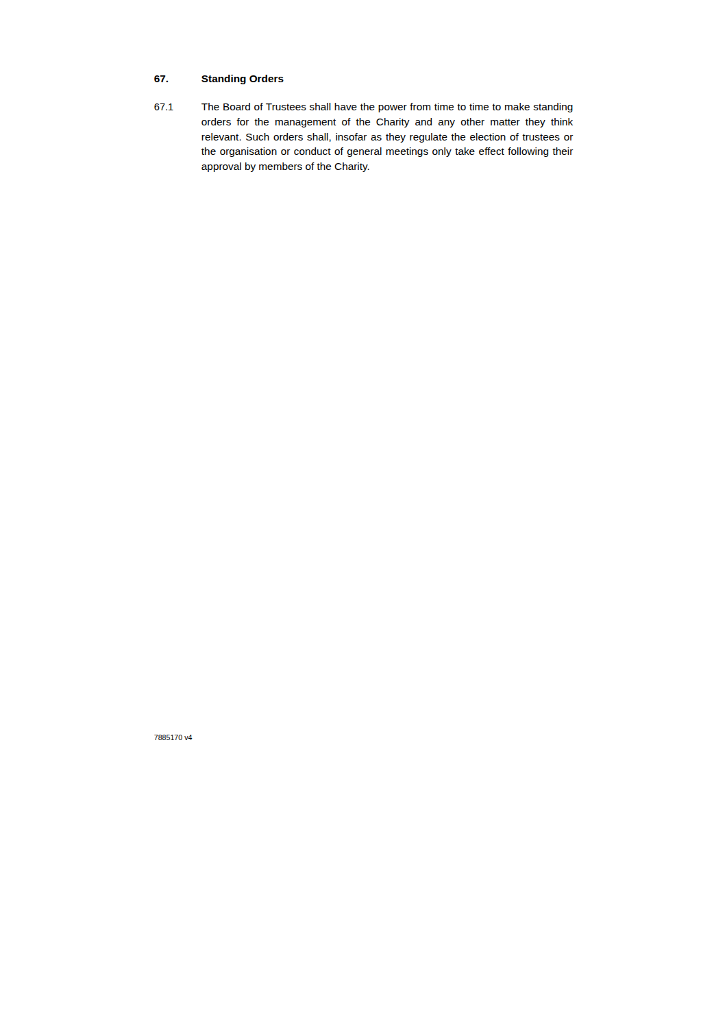67.
Standing Orders
67.1
The Board of Trustees shall have the power from time to time to make standing orders for the management of the Charity and any other matter they think relevant. Such orders shall, insofar as they regulate the election of trustees or the organisation or conduct of general meetings only take effect following their approval by members of the Charity.
7885170 v4